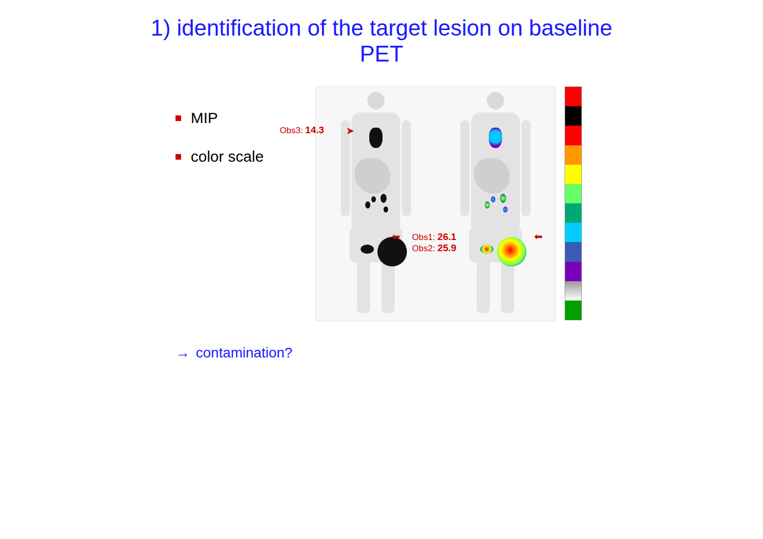1) identification of the target lesion on baseline PET
MIP
color scale
Obs3: 14.3
➤
Obs1: 26.1
Obs2: 25.9
⬅
⬅
→contamination?